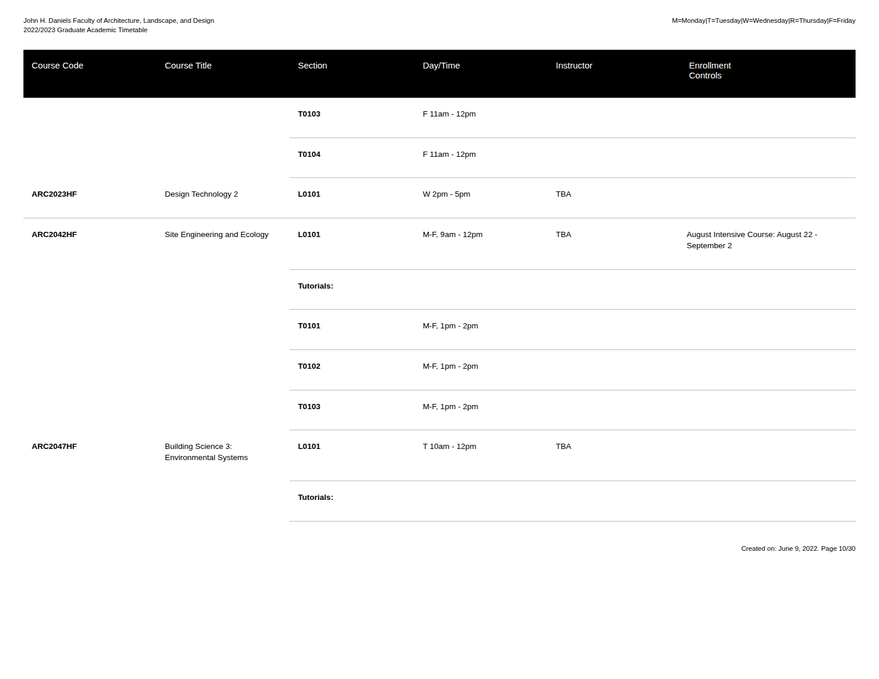John H. Daniels Faculty of Architecture, Landscape, and Design
2022/2023 Graduate Academic Timetable
M=Monday|T=Tuesday|W=Wednesday|R=Thursday|F=Friday
| Course Code | Course Title | Section | Day/Time | Instructor | Enrollment Controls |
| --- | --- | --- | --- | --- | --- |
| | | T0103 | F 11am - 12pm | | |
| | | T0104 | F 11am - 12pm | | |
| ARC2023HF | Design Technology 2 | L0101 | W 2pm - 5pm | TBA | |
| ARC2042HF | Site Engineering and Ecology | L0101 | M-F, 9am - 12pm | TBA | August Intensive Course: August 22 - September 2 |
| | | Tutorials: | | | |
| | | T0101 | M-F, 1pm - 2pm | | |
| | | T0102 | M-F, 1pm - 2pm | | |
| | | T0103 | M-F, 1pm - 2pm | | |
| ARC2047HF | Building Science 3: Environmental Systems | L0101 | T 10am - 12pm | TBA | |
| | | Tutorials: | | | |
Created on: June 9, 2022. Page 10/30